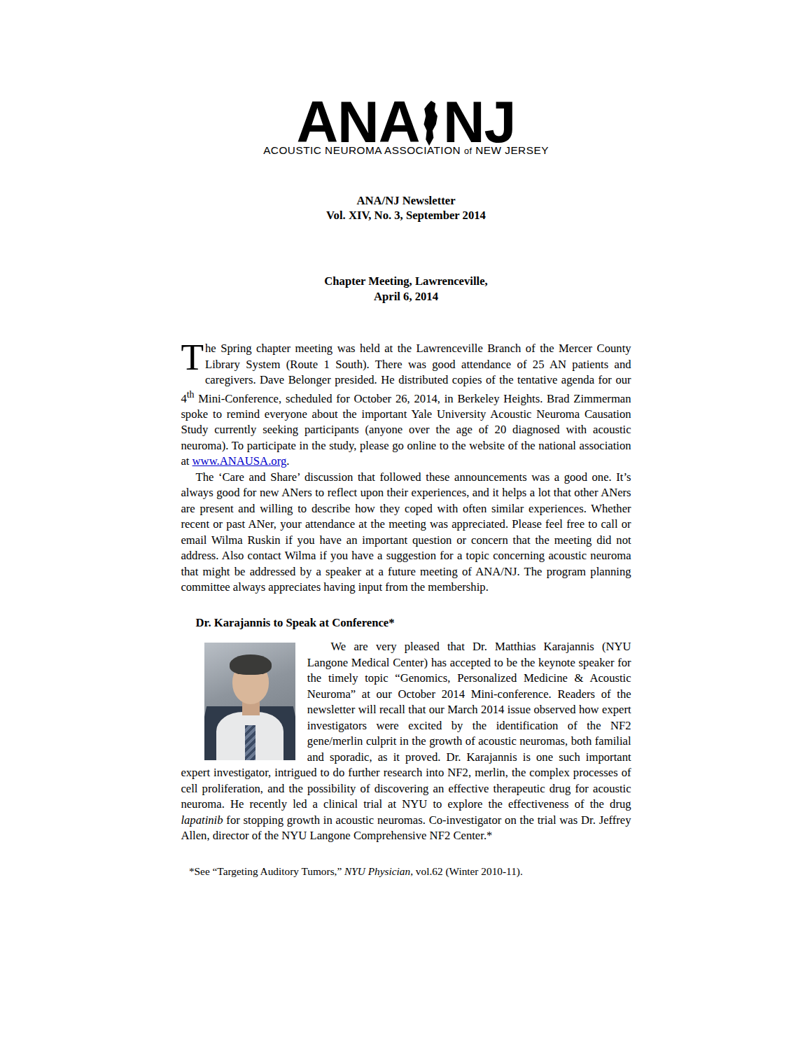ANA NJ
ACOUSTIC NEUROMA ASSOCIATION of NEW JERSEY
ANA/NJ Newsletter
Vol. XIV, No. 3, September 2014
Chapter Meeting, Lawrenceville,
April 6, 2014
The Spring chapter meeting was held at the Lawrenceville Branch of the Mercer County Library System (Route 1 South). There was good attendance of 25 AN patients and caregivers. Dave Belonger presided. He distributed copies of the tentative agenda for our 4th Mini-Conference, scheduled for October 26, 2014, in Berkeley Heights. Brad Zimmerman spoke to remind everyone about the important Yale University Acoustic Neuroma Causation Study currently seeking participants (anyone over the age of 20 diagnosed with acoustic neuroma). To participate in the study, please go online to the website of the national association at www.ANAUSA.org.
The ‘Care and Share’ discussion that followed these announcements was a good one. It’s always good for new ANers to reflect upon their experiences, and it helps a lot that other ANers are present and willing to describe how they coped with often similar experiences. Whether recent or past ANer, your attendance at the meeting was appreciated. Please feel free to call or email Wilma Ruskin if you have an important question or concern that the meeting did not address. Also contact Wilma if you have a suggestion for a topic concerning acoustic neuroma that might be addressed by a speaker at a future meeting of ANA/NJ. The program planning committee always appreciates having input from the membership.
Dr. Karajannis to Speak at Conference*
We are very pleased that Dr. Matthias Karajannis (NYU Langone Medical Center) has accepted to be the keynote speaker for the timely topic “Genomics, Personalized Medicine & Acoustic Neuroma” at our October 2014 Mini-conference. Readers of the newsletter will recall that our March 2014 issue observed how expert investigators were excited by the identification of the NF2 gene/merlin culprit in the growth of acoustic neuromas, both familial and sporadic, as it proved. Dr. Karajannis is one such important expert investigator, intrigued to do further research into NF2, merlin, the complex processes of cell proliferation, and the possibility of discovering an effective therapeutic drug for acoustic neuroma. He recently led a clinical trial at NYU to explore the effectiveness of the drug lapatinib for stopping growth in acoustic neuromas. Co-investigator on the trial was Dr. Jeffrey Allen, director of the NYU Langone Comprehensive NF2 Center.*
*See “Targeting Auditory Tumors,” NYU Physician, vol.62 (Winter 2010-11).